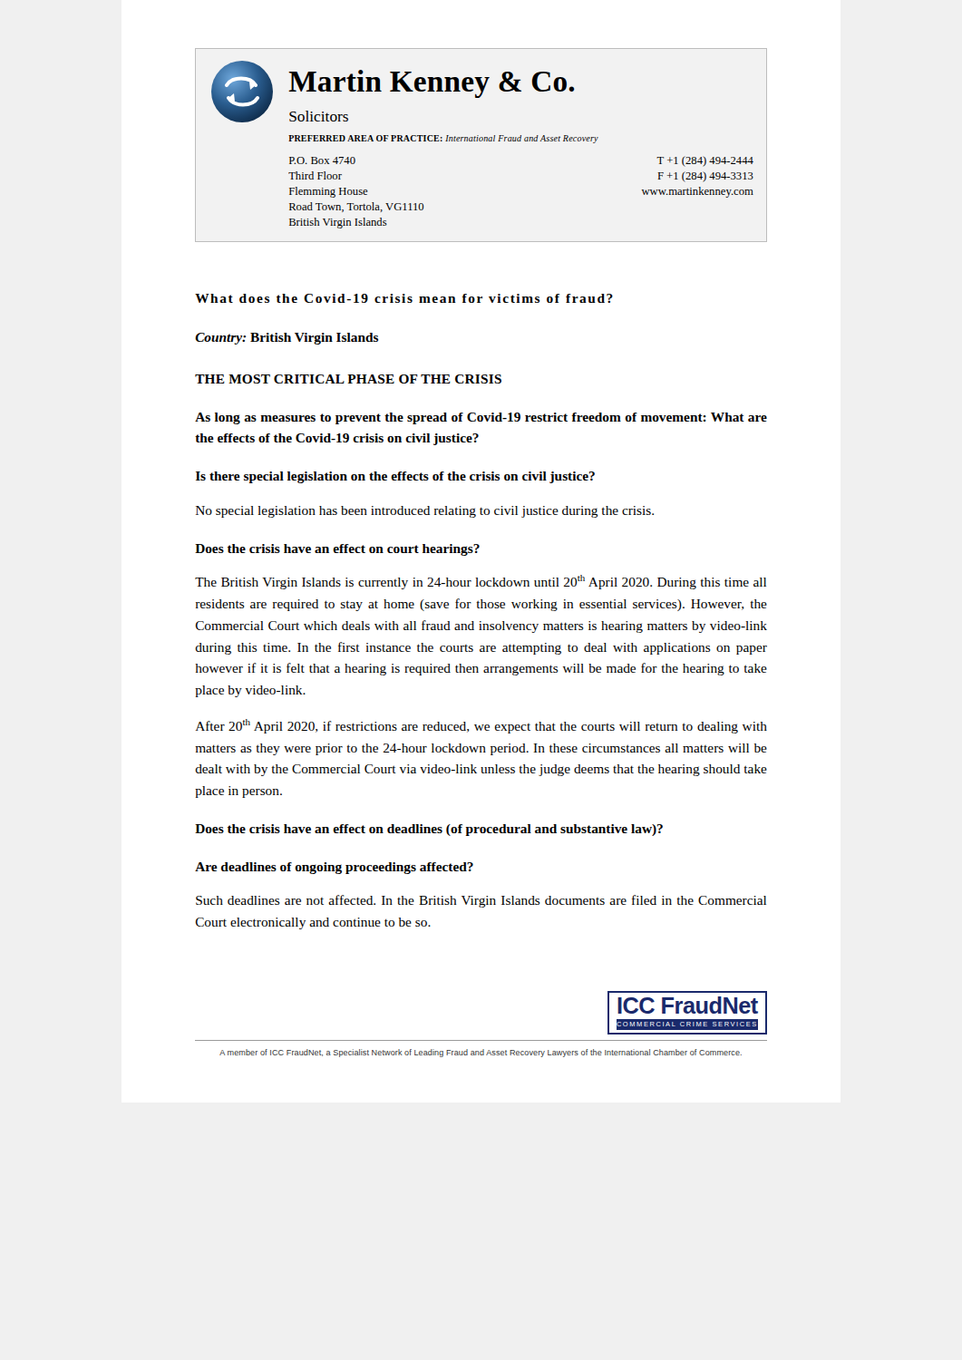Martin Kenney & Co.
Solicitors
PREFERRED AREA OF PRACTICE: International Fraud and Asset Recovery
P.O. Box 4740
Third Floor
Flemming House
Road Town, Tortola, VG1110
British Virgin Islands
T +1 (284) 494-2444
F +1 (284) 494-3313
www.martinkenney.com
What does the Covid-19 crisis mean for victims of fraud?
Country: British Virgin Islands
THE MOST CRITICAL PHASE OF THE CRISIS
As long as measures to prevent the spread of Covid-19 restrict freedom of movement: What are the effects of the Covid-19 crisis on civil justice?
Is there special legislation on the effects of the crisis on civil justice?
No special legislation has been introduced relating to civil justice during the crisis.
Does the crisis have an effect on court hearings?
The British Virgin Islands is currently in 24-hour lockdown until 20th April 2020. During this time all residents are required to stay at home (save for those working in essential services). However, the Commercial Court which deals with all fraud and insolvency matters is hearing matters by video-link during this time. In the first instance the courts are attempting to deal with applications on paper however if it is felt that a hearing is required then arrangements will be made for the hearing to take place by video-link.
After 20th April 2020, if restrictions are reduced, we expect that the courts will return to dealing with matters as they were prior to the 24-hour lockdown period. In these circumstances all matters will be dealt with by the Commercial Court via video-link unless the judge deems that the hearing should take place in person.
Does the crisis have an effect on deadlines (of procedural and substantive law)?
Are deadlines of ongoing proceedings affected?
Such deadlines are not affected. In the British Virgin Islands documents are filed in the Commercial Court electronically and continue to be so.
ICC FraudNet
COMMERCIAL CRIME SERVICES
A member of ICC FraudNet, a Specialist Network of Leading Fraud and Asset Recovery Lawyers of the International Chamber of Commerce.